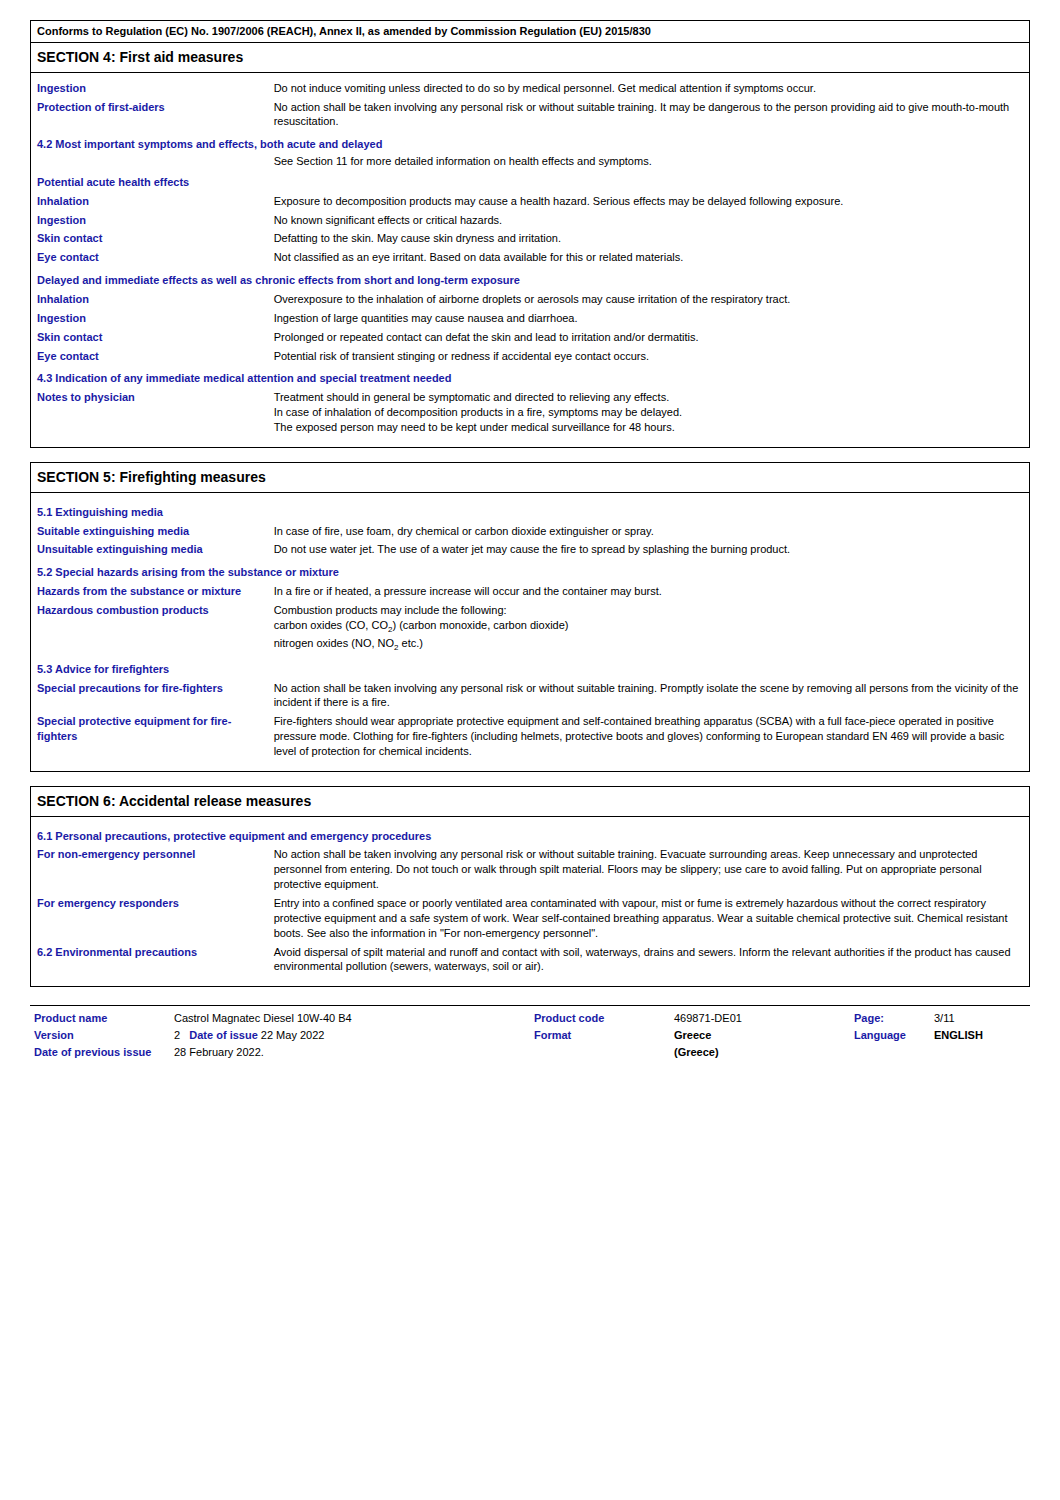Conforms to Regulation (EC) No. 1907/2006 (REACH), Annex II, as amended by Commission Regulation (EU) 2015/830
SECTION 4: First aid measures
| Ingestion | Do not induce vomiting unless directed to do so by medical personnel. Get medical attention if symptoms occur. |
| Protection of first-aiders | No action shall be taken involving any personal risk or without suitable training. It may be dangerous to the person providing aid to give mouth-to-mouth resuscitation. |
4.2 Most important symptoms and effects, both acute and delayed
See Section 11 for more detailed information on health effects and symptoms.
Potential acute health effects
| Inhalation | Exposure to decomposition products may cause a health hazard. Serious effects may be delayed following exposure. |
| Ingestion | No known significant effects or critical hazards. |
| Skin contact | Defatting to the skin. May cause skin dryness and irritation. |
| Eye contact | Not classified as an eye irritant. Based on data available for this or related materials. |
Delayed and immediate effects as well as chronic effects from short and long-term exposure
| Inhalation | Overexposure to the inhalation of airborne droplets or aerosols may cause irritation of the respiratory tract. |
| Ingestion | Ingestion of large quantities may cause nausea and diarrhoea. |
| Skin contact | Prolonged or repeated contact can defat the skin and lead to irritation and/or dermatitis. |
| Eye contact | Potential risk of transient stinging or redness if accidental eye contact occurs. |
4.3 Indication of any immediate medical attention and special treatment needed
| Notes to physician | Treatment should in general be symptomatic and directed to relieving any effects. In case of inhalation of decomposition products in a fire, symptoms may be delayed. The exposed person may need to be kept under medical surveillance for 48 hours. |
SECTION 5: Firefighting measures
5.1 Extinguishing media
| Suitable extinguishing media | In case of fire, use foam, dry chemical or carbon dioxide extinguisher or spray. |
| Unsuitable extinguishing media | Do not use water jet. The use of a water jet may cause the fire to spread by splashing the burning product. |
5.2 Special hazards arising from the substance or mixture
| Hazards from the substance or mixture | In a fire or if heated, a pressure increase will occur and the container may burst. |
| Hazardous combustion products | Combustion products may include the following: carbon oxides (CO, CO 2 ) (carbon monoxide, carbon dioxide) nitrogen oxides (NO, NO 2 etc.) |
5.3 Advice for firefighters
| Special precautions for fire-fighters | No action shall be taken involving any personal risk or without suitable training. Promptly isolate the scene by removing all persons from the vicinity of the incident if there is a fire. |
| Special protective equipment for fire-fighters | Fire-fighters should wear appropriate protective equipment and self-contained breathing apparatus (SCBA) with a full face-piece operated in positive pressure mode. Clothing for fire-fighters (including helmets, protective boots and gloves) conforming to European standard EN 469 will provide a basic level of protection for chemical incidents. |
SECTION 6: Accidental release measures
6.1 Personal precautions, protective equipment and emergency procedures
| For non-emergency personnel | No action shall be taken involving any personal risk or without suitable training. Evacuate surrounding areas. Keep unnecessary and unprotected personnel from entering. Do not touch or walk through spilt material. Floors may be slippery; use care to avoid falling. Put on appropriate personal protective equipment. |
| For emergency responders | Entry into a confined space or poorly ventilated area contaminated with vapour, mist or fume is extremely hazardous without the correct respiratory protective equipment and a safe system of work. Wear self-contained breathing apparatus. Wear a suitable chemical protective suit. Chemical resistant boots. See also the information in "For non-emergency personnel". |
| 6.2 Environmental precautions | Avoid dispersal of spilt material and runoff and contact with soil, waterways, drains and sewers. Inform the relevant authorities if the product has caused environmental pollution (sewers, waterways, soil or air). |
| Product name | Castrol Magnatec Diesel 10W-40 B4 | Product code | 469871-DE01 | Page: | 3/11 |
| Version | 2 Date of issue 22 May 2022 | Format | Greece | Language | ENGLISH |
| Date of previous issue | 28 February 2022. | | (Greece) | | |